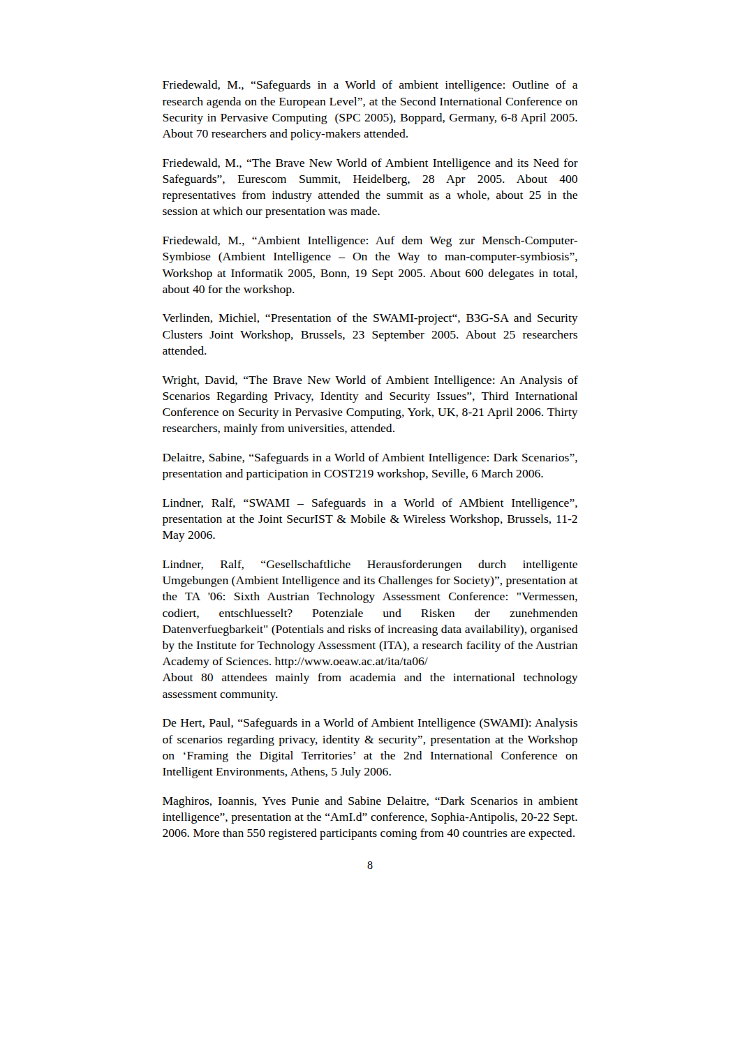Friedewald, M., “Safeguards in a World of ambient intelligence: Outline of a research agenda on the European Level”, at the Second International Conference on Security in Pervasive Computing (SPC 2005), Boppard, Germany, 6-8 April 2005. About 70 researchers and policy-makers attended.
Friedewald, M., “The Brave New World of Ambient Intelligence and its Need for Safeguards”, Eurescom Summit, Heidelberg, 28 Apr 2005. About 400 representatives from industry attended the summit as a whole, about 25 in the session at which our presentation was made.
Friedewald, M., “Ambient Intelligence: Auf dem Weg zur Mensch-Computer-Symbiose (Ambient Intelligence – On the Way to man-computer-symbiosis”, Workshop at Informatik 2005, Bonn, 19 Sept 2005. About 600 delegates in total, about 40 for the workshop.
Verlinden, Michiel, “Presentation of the SWAMI-project“, B3G-SA and Security Clusters Joint Workshop, Brussels, 23 September 2005. About 25 researchers attended.
Wright, David, “The Brave New World of Ambient Intelligence: An Analysis of Scenarios Regarding Privacy, Identity and Security Issues”, Third International Conference on Security in Pervasive Computing, York, UK, 8-21 April 2006. Thirty researchers, mainly from universities, attended.
Delaitre, Sabine, “Safeguards in a World of Ambient Intelligence: Dark Scenarios”, presentation and participation in COST219 workshop, Seville, 6 March 2006.
Lindner, Ralf, “SWAMI – Safeguards in a World of AMbient Intelligence”, presentation at the Joint SecurIST & Mobile & Wireless Workshop, Brussels, 11-2 May 2006.
Lindner, Ralf, “Gesellschaftliche Herausforderungen durch intelligente Umgebungen (Ambient Intelligence and its Challenges for Society)”, presentation at the TA '06: Sixth Austrian Technology Assessment Conference: "Vermessen, codiert, entschluesselt? Potenziale und Risken der zunehmenden Datenverfuegbarkeit" (Potentials and risks of increasing data availability), organised by the Institute for Technology Assessment (ITA), a research facility of the Austrian Academy of Sciences. http://www.oeaw.ac.at/ita/ta06/
About 80 attendees mainly from academia and the international technology assessment community.
De Hert, Paul, “Safeguards in a World of Ambient Intelligence (SWAMI): Analysis of scenarios regarding privacy, identity & security”, presentation at the Workshop on ‘Framing the Digital Territories’ at the 2nd International Conference on Intelligent Environments, Athens, 5 July 2006.
Maghiros, Ioannis, Yves Punie and Sabine Delaitre, “Dark Scenarios in ambient intelligence”, presentation at the “AmI.d” conference, Sophia-Antipolis, 20-22 Sept. 2006. More than 550 registered participants coming from 40 countries are expected.
8